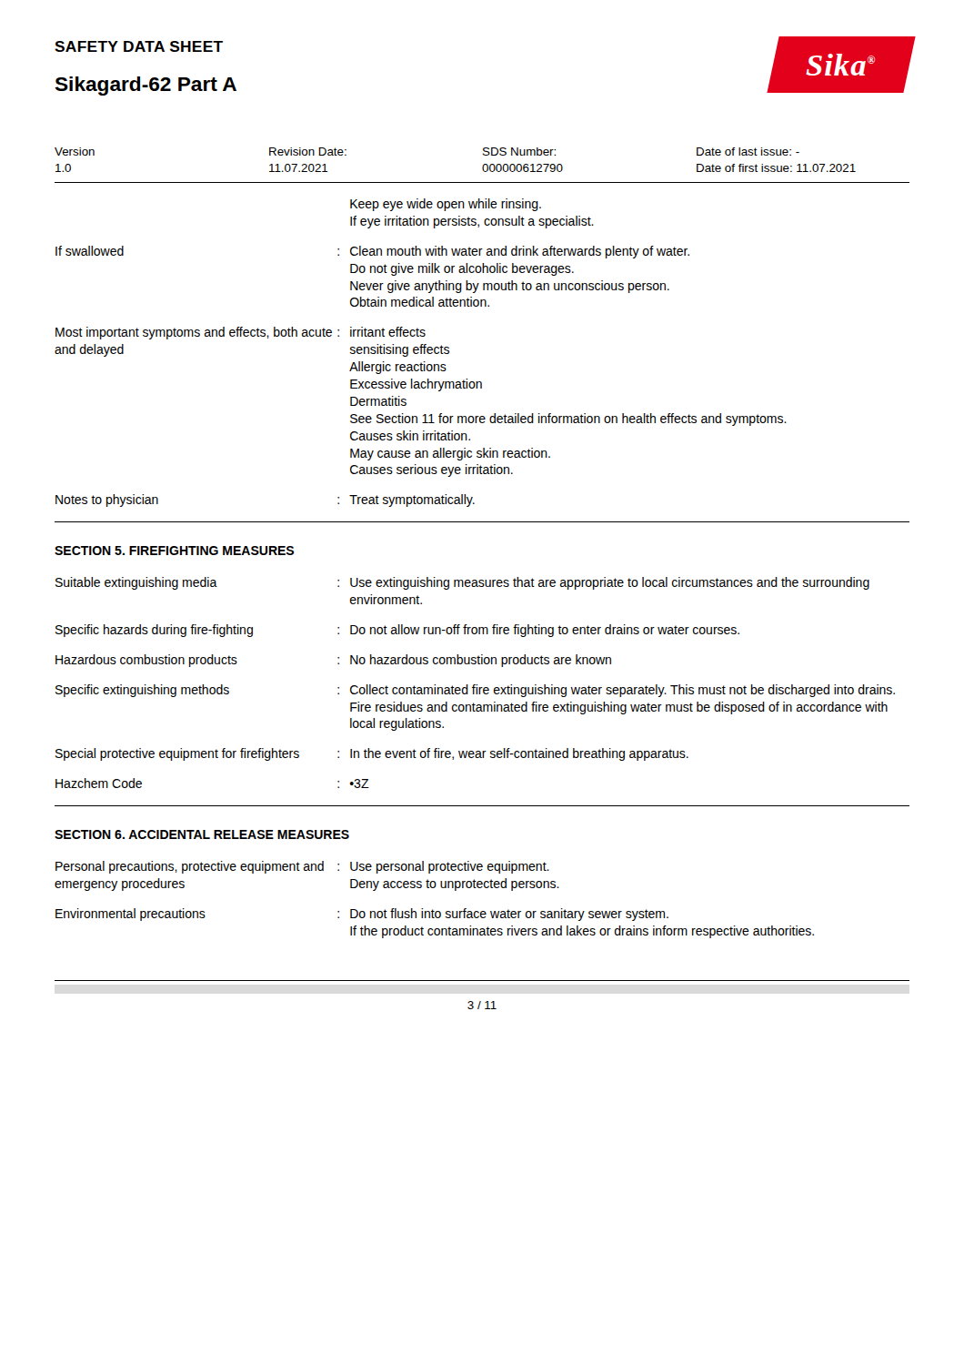SAFETY DATA SHEET
Sikagard-62 Part A
Sika®
| Version 1.0 | Revision Date: 11.07.2021 | SDS Number: 000000612790 | Date of last issue: - Date of first issue: 11.07.2021 |
| | | Keep eye wide open while rinsing. If eye irritation persists, consult a specialist. |
| If swallowed | : | Clean mouth with water and drink afterwards plenty of water. Do not give milk or alcoholic beverages. Never give anything by mouth to an unconscious person. Obtain medical attention. |
| Most important symptoms and effects, both acute and delayed | : | irritant effects sensitising effects Allergic reactions Excessive lachrymation Dermatitis See Section 11 for more detailed information on health effects and symptoms. Causes skin irritation. May cause an allergic skin reaction. Causes serious eye irritation. |
| Notes to physician | : | Treat symptomatically. |
SECTION 5. FIREFIGHTING MEASURES
| Suitable extinguishing media | : | Use extinguishing measures that are appropriate to local circumstances and the surrounding environment. |
| Specific hazards during fire-fighting | : | Do not allow run-off from fire fighting to enter drains or water courses. |
| Hazardous combustion products | : | No hazardous combustion products are known |
| Specific extinguishing methods | : | Collect contaminated fire extinguishing water separately. This must not be discharged into drains. Fire residues and contaminated fire extinguishing water must be disposed of in accordance with local regulations. |
| Special protective equipment for firefighters | : | In the event of fire, wear self-contained breathing apparatus. |
| Hazchem Code | : | •3Z |
SECTION 6. ACCIDENTAL RELEASE MEASURES
| Personal precautions, protective equipment and emergency procedures | : | Use personal protective equipment. Deny access to unprotected persons. |
| Environmental precautions | : | Do not flush into surface water or sanitary sewer system. If the product contaminates rivers and lakes or drains inform respective authorities. |
3 / 11